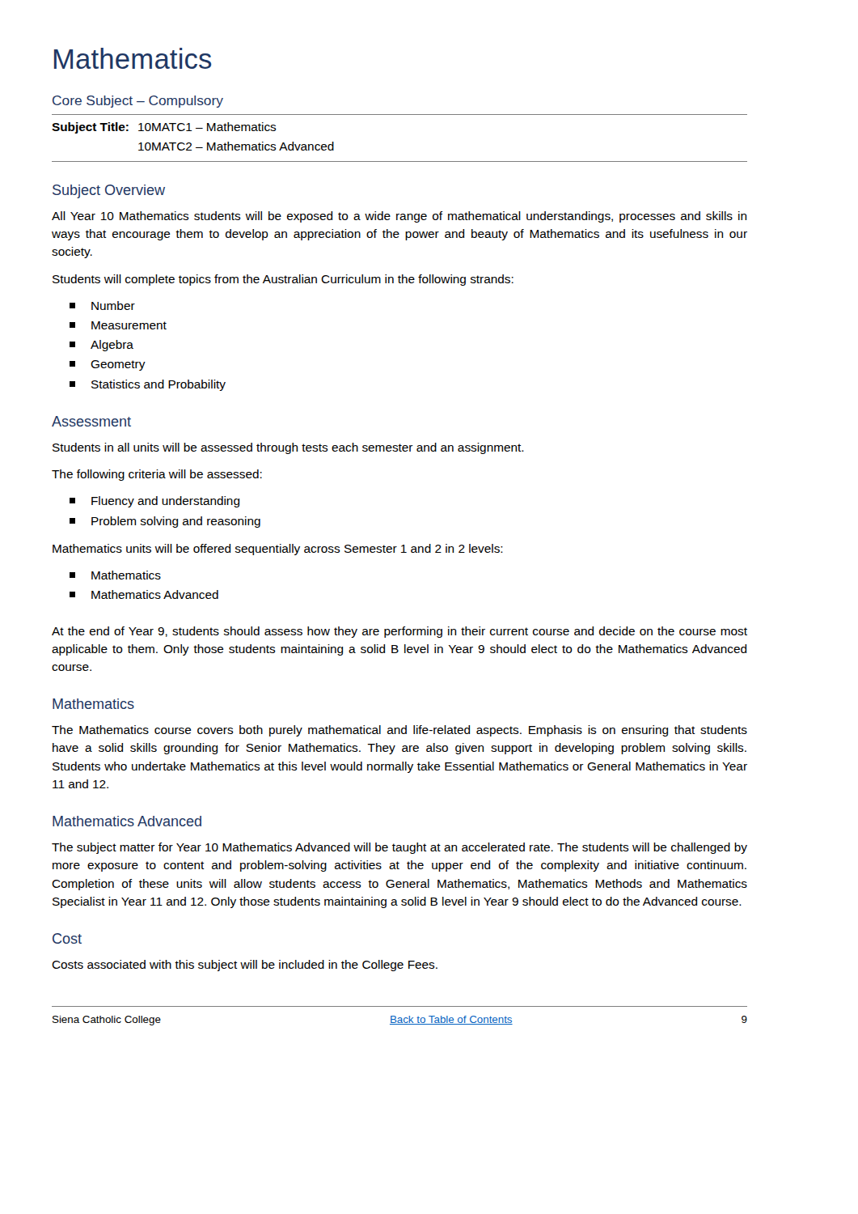Mathematics
Core Subject – Compulsory
| Subject Title: | 10MATC1 – Mathematics |
| | 10MATC2 – Mathematics Advanced |
Subject Overview
All Year 10 Mathematics students will be exposed to a wide range of mathematical understandings, processes and skills in ways that encourage them to develop an appreciation of the power and beauty of Mathematics and its usefulness in our society.
Students will complete topics from the Australian Curriculum in the following strands:
Number
Measurement
Algebra
Geometry
Statistics and Probability
Assessment
Students in all units will be assessed through tests each semester and an assignment.
The following criteria will be assessed:
Fluency and understanding
Problem solving and reasoning
Mathematics units will be offered sequentially across Semester 1 and 2 in 2 levels:
Mathematics
Mathematics Advanced
At the end of Year 9, students should assess how they are performing in their current course and decide on the course most applicable to them. Only those students maintaining a solid B level in Year 9 should elect to do the Mathematics Advanced course.
Mathematics
The Mathematics course covers both purely mathematical and life-related aspects. Emphasis is on ensuring that students have a solid skills grounding for Senior Mathematics. They are also given support in developing problem solving skills. Students who undertake Mathematics at this level would normally take Essential Mathematics or General Mathematics in Year 11 and 12.
Mathematics Advanced
The subject matter for Year 10 Mathematics Advanced will be taught at an accelerated rate. The students will be challenged by more exposure to content and problem-solving activities at the upper end of the complexity and initiative continuum. Completion of these units will allow students access to General Mathematics, Mathematics Methods and Mathematics Specialist in Year 11 and 12. Only those students maintaining a solid B level in Year 9 should elect to do the Advanced course.
Cost
Costs associated with this subject will be included in the College Fees.
Siena Catholic College
Back to Table of Contents
9